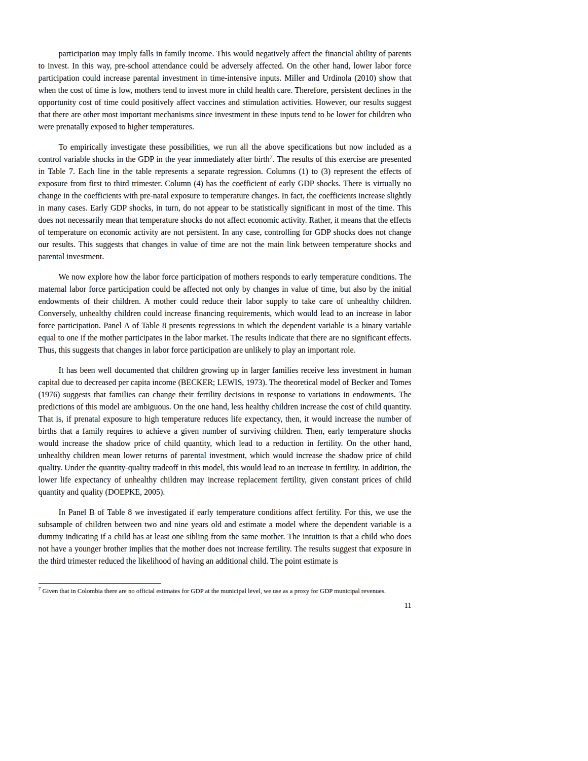participation may imply falls in family income. This would negatively affect the financial ability of parents to invest. In this way, pre-school attendance could be adversely affected. On the other hand, lower labor force participation could increase parental investment in time-intensive inputs. Miller and Urdinola (2010) show that when the cost of time is low, mothers tend to invest more in child health care. Therefore, persistent declines in the opportunity cost of time could positively affect vaccines and stimulation activities. However, our results suggest that there are other most important mechanisms since investment in these inputs tend to be lower for children who were prenatally exposed to higher temperatures.
To empirically investigate these possibilities, we run all the above specifications but now included as a control variable shocks in the GDP in the year immediately after birth7. The results of this exercise are presented in Table 7. Each line in the table represents a separate regression. Columns (1) to (3) represent the effects of exposure from first to third trimester. Column (4) has the coefficient of early GDP shocks. There is virtually no change in the coefficients with pre-natal exposure to temperature changes. In fact, the coefficients increase slightly in many cases. Early GDP shocks, in turn, do not appear to be statistically significant in most of the time. This does not necessarily mean that temperature shocks do not affect economic activity. Rather, it means that the effects of temperature on economic activity are not persistent. In any case, controlling for GDP shocks does not change our results. This suggests that changes in value of time are not the main link between temperature shocks and parental investment.
We now explore how the labor force participation of mothers responds to early temperature conditions. The maternal labor force participation could be affected not only by changes in value of time, but also by the initial endowments of their children. A mother could reduce their labor supply to take care of unhealthy children. Conversely, unhealthy children could increase financing requirements, which would lead to an increase in labor force participation. Panel A of Table 8 presents regressions in which the dependent variable is a binary variable equal to one if the mother participates in the labor market. The results indicate that there are no significant effects. Thus, this suggests that changes in labor force participation are unlikely to play an important role.
It has been well documented that children growing up in larger families receive less investment in human capital due to decreased per capita income (BECKER; LEWIS, 1973). The theoretical model of Becker and Tomes (1976) suggests that families can change their fertility decisions in response to variations in endowments. The predictions of this model are ambiguous. On the one hand, less healthy children increase the cost of child quantity. That is, if prenatal exposure to high temperature reduces life expectancy, then, it would increase the number of births that a family requires to achieve a given number of surviving children. Then, early temperature shocks would increase the shadow price of child quantity, which lead to a reduction in fertility. On the other hand, unhealthy children mean lower returns of parental investment, which would increase the shadow price of child quality. Under the quantity-quality tradeoff in this model, this would lead to an increase in fertility. In addition, the lower life expectancy of unhealthy children may increase replacement fertility, given constant prices of child quantity and quality (DOEPKE, 2005).
In Panel B of Table 8 we investigated if early temperature conditions affect fertility. For this, we use the subsample of children between two and nine years old and estimate a model where the dependent variable is a dummy indicating if a child has at least one sibling from the same mother. The intuition is that a child who does not have a younger brother implies that the mother does not increase fertility. The results suggest that exposure in the third trimester reduced the likelihood of having an additional child. The point estimate is
7 Given that in Colombia there are no official estimates for GDP at the municipal level, we use as a proxy for GDP municipal revenues.
11